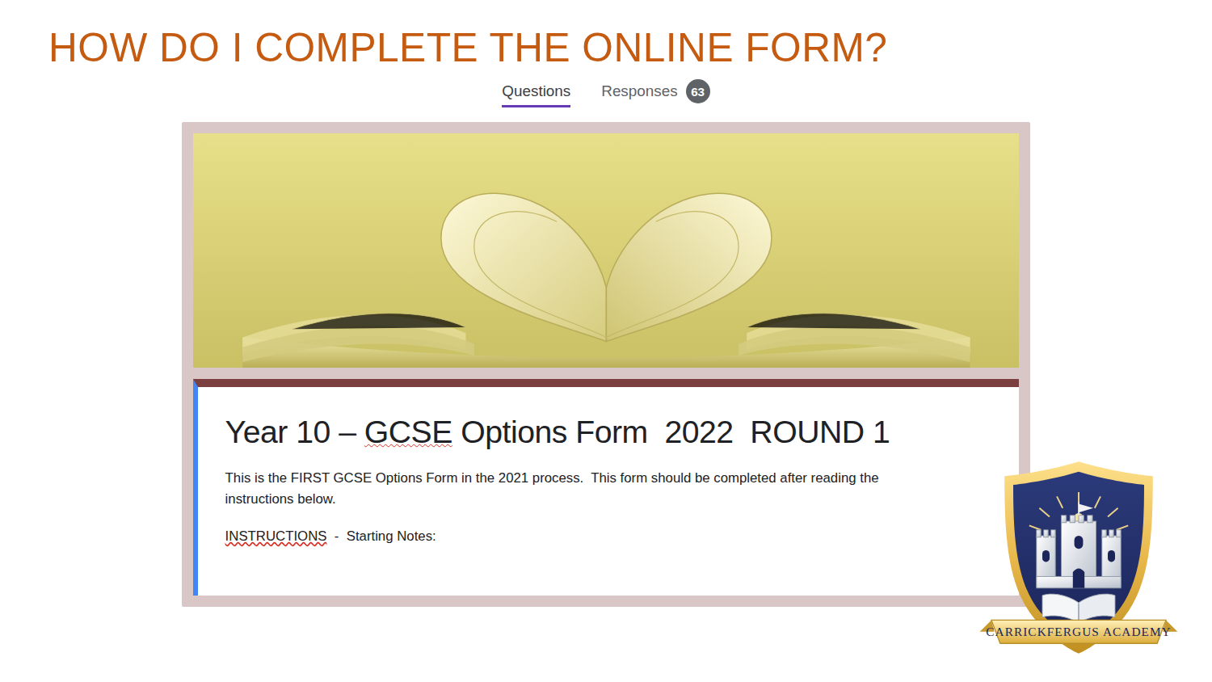HOW DO I COMPLETE THE ONLINE FORM?
Questions Responses 63
Year 10 – GCSE Options Form 2022 ROUND 1
This is the FIRST GCSE Options Form in the 2021 process. This form should be completed after reading the instructions below.
INSTRUCTIONS - Starting Notes:
CARRICKFERGUS ACADEMY